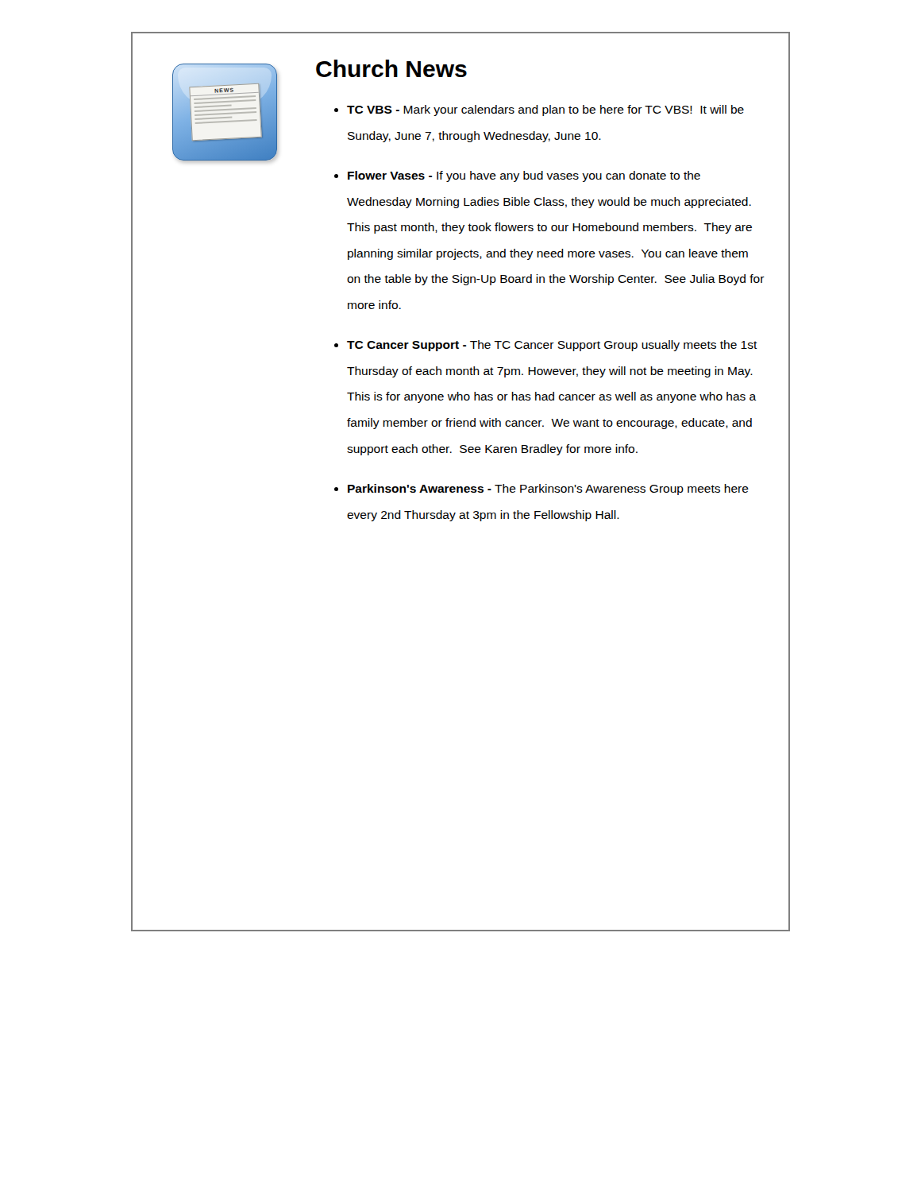NEWS
Church News
TC VBS - Mark your calendars and plan to be here for TC VBS! It will be Sunday, June 7, through Wednesday, June 10.
Flower Vases - If you have any bud vases you can donate to the Wednesday Morning Ladies Bible Class, they would be much appreciated. This past month, they took flowers to our Homebound members. They are planning similar projects, and they need more vases. You can leave them on the table by the Sign-Up Board in the Worship Center. See Julia Boyd for more info.
TC Cancer Support - The TC Cancer Support Group usually meets the 1st Thursday of each month at 7pm. However, they will not be meeting in May. This is for anyone who has or has had cancer as well as anyone who has a family member or friend with cancer. We want to encourage, educate, and support each other. See Karen Bradley for more info.
Parkinson's Awareness - The Parkinson's Awareness Group meets here every 2nd Thursday at 3pm in the Fellowship Hall.